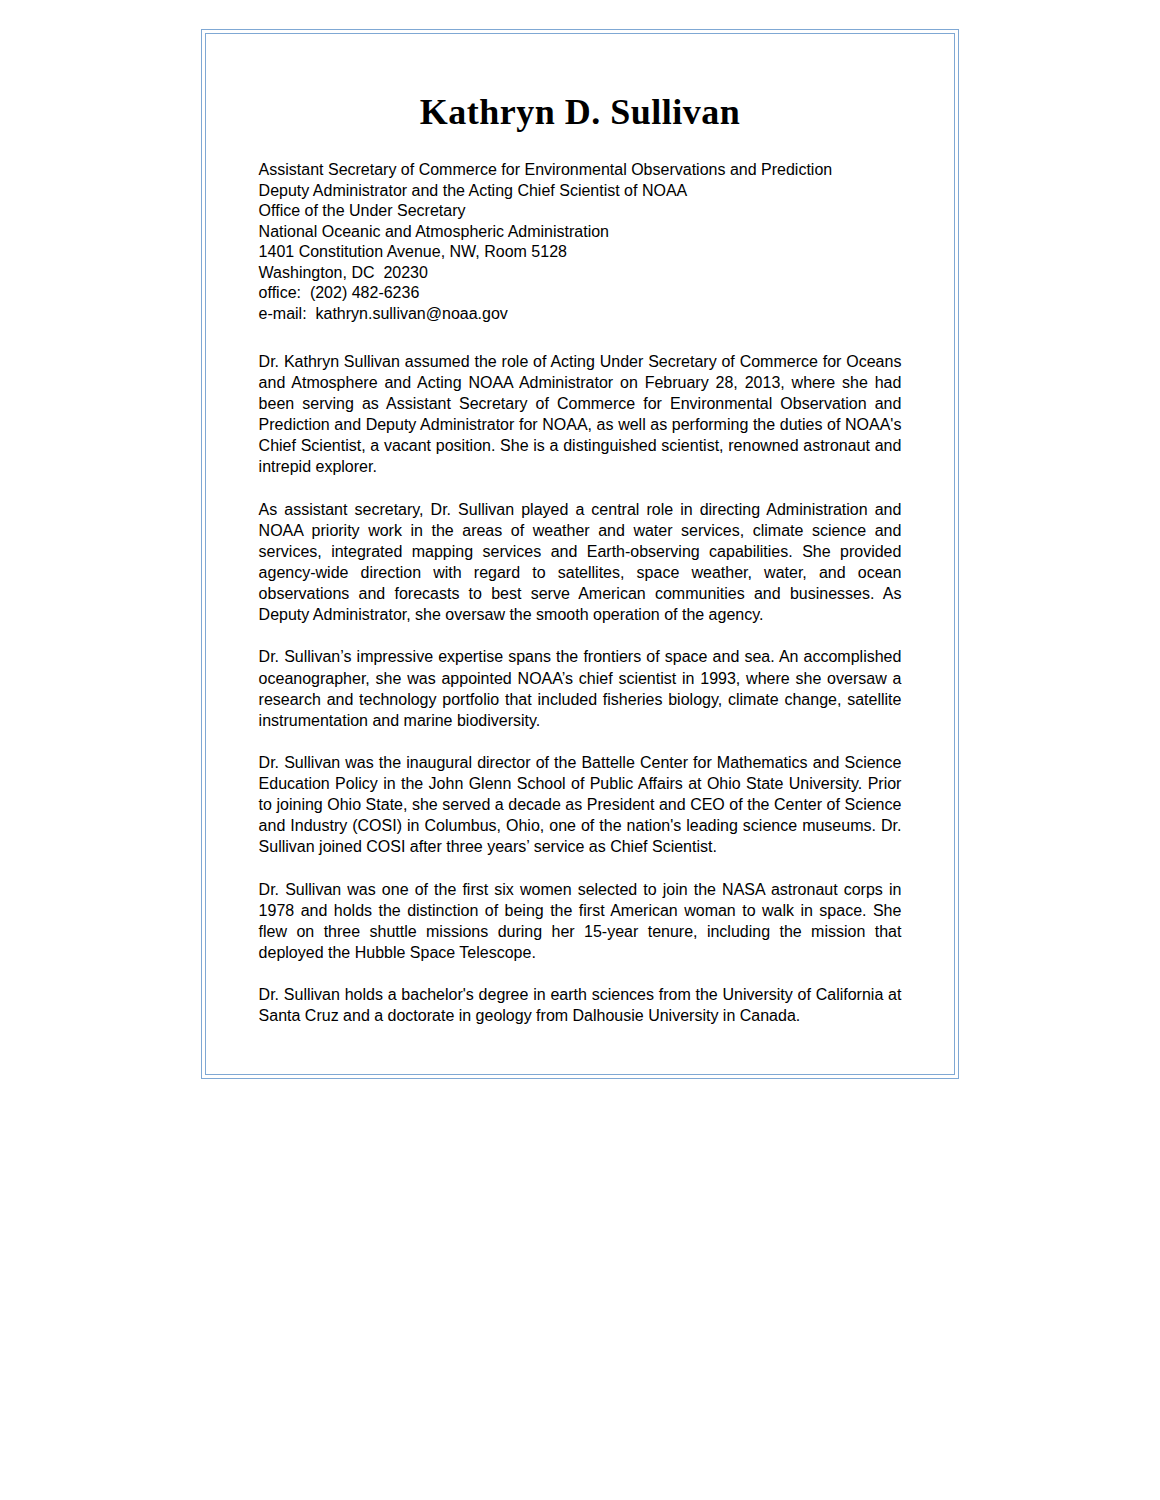Kathryn D. Sullivan
Assistant Secretary of Commerce for Environmental Observations and Prediction
Deputy Administrator and the Acting Chief Scientist of NOAA
Office of the Under Secretary
National Oceanic and Atmospheric Administration
1401 Constitution Avenue, NW, Room 5128
Washington, DC 20230
office: (202) 482-6236
e-mail: kathryn.sullivan@noaa.gov
Dr. Kathryn Sullivan assumed the role of Acting Under Secretary of Commerce for Oceans and Atmosphere and Acting NOAA Administrator on February 28, 2013, where she had been serving as Assistant Secretary of Commerce for Environmental Observation and Prediction and Deputy Administrator for NOAA, as well as performing the duties of NOAA's Chief Scientist, a vacant position. She is a distinguished scientist, renowned astronaut and intrepid explorer.
As assistant secretary, Dr. Sullivan played a central role in directing Administration and NOAA priority work in the areas of weather and water services, climate science and services, integrated mapping services and Earth-observing capabilities. She provided agency-wide direction with regard to satellites, space weather, water, and ocean observations and forecasts to best serve American communities and businesses. As Deputy Administrator, she oversaw the smooth operation of the agency.
Dr. Sullivan’s impressive expertise spans the frontiers of space and sea. An accomplished oceanographer, she was appointed NOAA’s chief scientist in 1993, where she oversaw a research and technology portfolio that included fisheries biology, climate change, satellite instrumentation and marine biodiversity.
Dr. Sullivan was the inaugural director of the Battelle Center for Mathematics and Science Education Policy in the John Glenn School of Public Affairs at Ohio State University. Prior to joining Ohio State, she served a decade as President and CEO of the Center of Science and Industry (COSI) in Columbus, Ohio, one of the nation's leading science museums. Dr. Sullivan joined COSI after three years’ service as Chief Scientist.
Dr. Sullivan was one of the first six women selected to join the NASA astronaut corps in 1978 and holds the distinction of being the first American woman to walk in space. She flew on three shuttle missions during her 15-year tenure, including the mission that deployed the Hubble Space Telescope.
Dr. Sullivan holds a bachelor's degree in earth sciences from the University of California at Santa Cruz and a doctorate in geology from Dalhousie University in Canada.